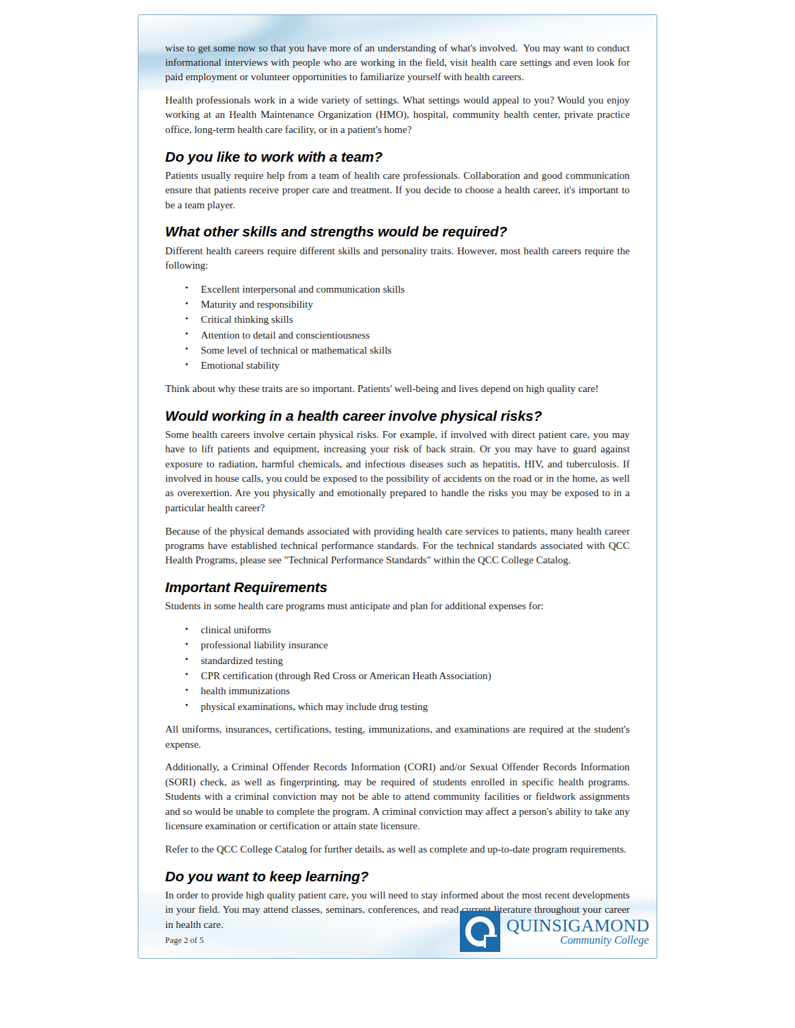wise to get some now so that you have more of an understanding of what's involved. You may want to conduct informational interviews with people who are working in the field, visit health care settings and even look for paid employment or volunteer opportunities to familiarize yourself with health careers.
Health professionals work in a wide variety of settings. What settings would appeal to you? Would you enjoy working at an Health Maintenance Organization (HMO), hospital, community health center, private practice office, long-term health care facility, or in a patient's home?
Do you like to work with a team?
Patients usually require help from a team of health care professionals. Collaboration and good communication ensure that patients receive proper care and treatment. If you decide to choose a health career, it's important to be a team player.
What other skills and strengths would be required?
Different health careers require different skills and personality traits. However, most health careers require the following:
Excellent interpersonal and communication skills
Maturity and responsibility
Critical thinking skills
Attention to detail and conscientiousness
Some level of technical or mathematical skills
Emotional stability
Think about why these traits are so important. Patients' well-being and lives depend on high quality care!
Would working in a health career involve physical risks?
Some health careers involve certain physical risks. For example, if involved with direct patient care, you may have to lift patients and equipment, increasing your risk of back strain. Or you may have to guard against exposure to radiation, harmful chemicals, and infectious diseases such as hepatitis, HIV, and tuberculosis. If involved in house calls, you could be exposed to the possibility of accidents on the road or in the home, as well as overexertion. Are you physically and emotionally prepared to handle the risks you may be exposed to in a particular health career?
Because of the physical demands associated with providing health care services to patients, many health career programs have established technical performance standards. For the technical standards associated with QCC Health Programs, please see "Technical Performance Standards" within the QCC College Catalog.
Important Requirements
Students in some health care programs must anticipate and plan for additional expenses for:
clinical uniforms
professional liability insurance
standardized testing
CPR certification (through Red Cross or American Heath Association)
health immunizations
physical examinations, which may include drug testing
All uniforms, insurances, certifications, testing, immunizations, and examinations are required at the student's expense.
Additionally, a Criminal Offender Records Information (CORI) and/or Sexual Offender Records Information (SORI) check, as well as fingerprinting, may be required of students enrolled in specific health programs. Students with a criminal conviction may not be able to attend community facilities or fieldwork assignments and so would be unable to complete the program. A criminal conviction may affect a person's ability to take any licensure examination or certification or attain state licensure.
Refer to the QCC College Catalog for further details, as well as complete and up-to-date program requirements.
Do you want to keep learning?
In order to provide high quality patient care, you will need to stay informed about the most recent developments in your field. You may attend classes, seminars, conferences, and read current literature throughout your career in health care.
Page 2 of 5
QUINSIGAMOND Community College